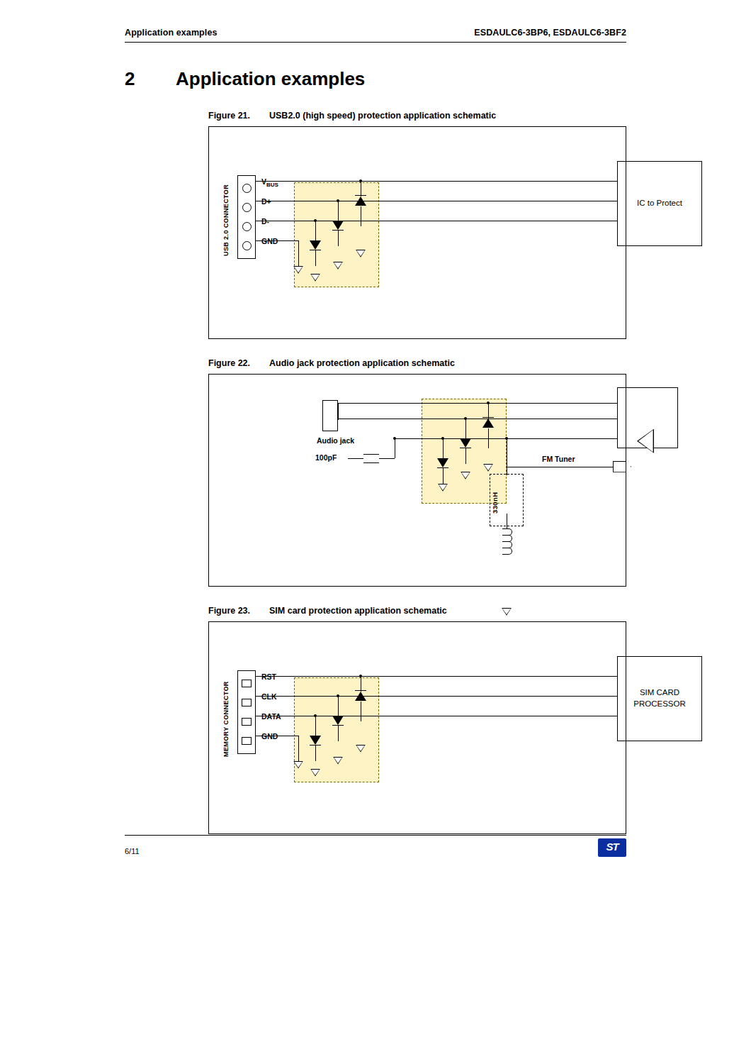Application examples
ESDAULC6-3BP6, ESDAULC6-3BF2
2 Application examples
Figure 21. USB2.0 (high speed) protection application schematic
USB 2.0 CONNECTOR
VBUS
D+
D-
GND
IC to Protect
Figure 22. Audio jack protection application schematic
Audio jack
100pF
FM Tuner
330nH
Figure 23. SIM card protection application schematic
MEMORY CONNECTOR
RST
CLK
DATA
GND
SIM CARD
PROCESSOR
6/11